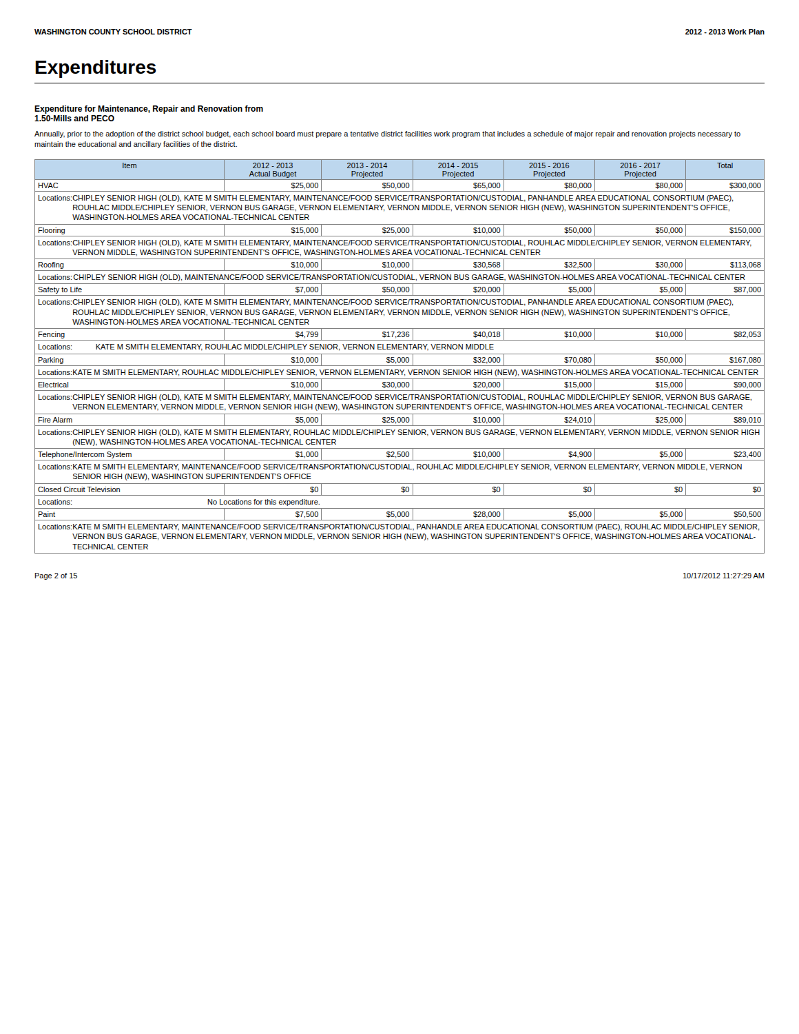WASHINGTON COUNTY SCHOOL DISTRICT 2012 - 2013 Work Plan
Expenditures
Expenditure for Maintenance, Repair and Renovation from
1.50-Mills and PECO
Annually, prior to the adoption of the district school budget, each school board must prepare a tentative district facilities work program that includes a schedule of major repair and renovation projects necessary to maintain the educational and ancillary facilities of the district.
| Item | 2012 - 2013 Actual Budget | 2013 - 2014 Projected | 2014 - 2015 Projected | 2015 - 2016 Projected | 2016 - 2017 Projected | Total |
| --- | --- | --- | --- | --- | --- | --- |
| HVAC | $25,000 | $50,000 | $65,000 | $80,000 | $80,000 | $300,000 |
| / Locations: / CHIPLEY SENIOR HIGH (OLD), KATE M SMITH ELEMENTARY, MAINTENANCE/FOOD SERVICE/TRANSPORTATION/CUSTODIAL, PANHANDLE AREA EDUCATIONAL CONSORTIUM (PAEC), ROUHLAC MIDDLE/CHIPLEY SENIOR, VERNON BUS GARAGE, VERNON ELEMENTARY, VERNON MIDDLE, VERNON SENIOR HIGH (NEW), WASHINGTON SUPERINTENDENT'S OFFICE, WASHINGTON-HOLMES AREA VOCATIONAL-TECHNICAL CENTER / |
| Flooring | $15,000 | $25,000 | $10,000 | $50,000 | $50,000 | $150,000 |
| / Locations: / CHIPLEY SENIOR HIGH (OLD), KATE M SMITH ELEMENTARY, MAINTENANCE/FOOD SERVICE/TRANSPORTATION/CUSTODIAL, ROUHLAC MIDDLE/CHIPLEY SENIOR, VERNON ELEMENTARY, VERNON MIDDLE, WASHINGTON SUPERINTENDENT'S OFFICE, WASHINGTON-HOLMES AREA VOCATIONAL-TECHNICAL CENTER / |
| Roofing | $10,000 | $10,000 | $30,568 | $32,500 | $30,000 | $113,068 |
| / Locations: / CHIPLEY SENIOR HIGH (OLD), MAINTENANCE/FOOD SERVICE/TRANSPORTATION/CUSTODIAL, VERNON BUS GARAGE, WASHINGTON-HOLMES AREA VOCATIONAL-TECHNICAL CENTER / |
| Safety to Life | $7,000 | $50,000 | $20,000 | $5,000 | $5,000 | $87,000 |
| / Locations: / CHIPLEY SENIOR HIGH (OLD), KATE M SMITH ELEMENTARY, MAINTENANCE/FOOD SERVICE/TRANSPORTATION/CUSTODIAL, PANHANDLE AREA EDUCATIONAL CONSORTIUM (PAEC), ROUHLAC MIDDLE/CHIPLEY SENIOR, VERNON BUS GARAGE, VERNON ELEMENTARY, VERNON MIDDLE, VERNON SENIOR HIGH (NEW), WASHINGTON SUPERINTENDENT'S OFFICE, WASHINGTON-HOLMES AREA VOCATIONAL-TECHNICAL CENTER / |
| Fencing | $4,799 | $17,236 | $40,018 | $10,000 | $10,000 | $82,053 |
| / Locations: / KATE M SMITH ELEMENTARY, ROUHLAC MIDDLE/CHIPLEY SENIOR, VERNON ELEMENTARY, VERNON MIDDLE / |
| Parking | $10,000 | $5,000 | $32,000 | $70,080 | $50,000 | $167,080 |
| / Locations: / KATE M SMITH ELEMENTARY, ROUHLAC MIDDLE/CHIPLEY SENIOR, VERNON ELEMENTARY, VERNON SENIOR HIGH (NEW), WASHINGTON-HOLMES AREA VOCATIONAL-TECHNICAL CENTER / |
| Electrical | $10,000 | $30,000 | $20,000 | $15,000 | $15,000 | $90,000 |
| / Locations: / CHIPLEY SENIOR HIGH (OLD), KATE M SMITH ELEMENTARY, MAINTENANCE/FOOD SERVICE/TRANSPORTATION/CUSTODIAL, ROUHLAC MIDDLE/CHIPLEY SENIOR, VERNON BUS GARAGE, VERNON ELEMENTARY, VERNON MIDDLE, VERNON SENIOR HIGH (NEW), WASHINGTON SUPERINTENDENT'S OFFICE, WASHINGTON-HOLMES AREA VOCATIONAL-TECHNICAL CENTER / |
| Fire Alarm | $5,000 | $25,000 | $10,000 | $24,010 | $25,000 | $89,010 |
| / Locations: / CHIPLEY SENIOR HIGH (OLD), KATE M SMITH ELEMENTARY, ROUHLAC MIDDLE/CHIPLEY SENIOR, VERNON BUS GARAGE, VERNON ELEMENTARY, VERNON MIDDLE, VERNON SENIOR HIGH (NEW), WASHINGTON-HOLMES AREA VOCATIONAL-TECHNICAL CENTER / |
| Telephone/Intercom System | $1,000 | $2,500 | $10,000 | $4,900 | $5,000 | $23,400 |
| / Locations: / KATE M SMITH ELEMENTARY, MAINTENANCE/FOOD SERVICE/TRANSPORTATION/CUSTODIAL, ROUHLAC MIDDLE/CHIPLEY SENIOR, VERNON ELEMENTARY, VERNON MIDDLE, VERNON SENIOR HIGH (NEW), WASHINGTON SUPERINTENDENT'S OFFICE / |
| Closed Circuit Television | $0 | $0 | $0 | $0 | $0 | $0 |
| / Locations: / No Locations for this expenditure. / |
| Paint | $7,500 | $5,000 | $28,000 | $5,000 | $5,000 | $50,500 |
| / Locations: / KATE M SMITH ELEMENTARY, MAINTENANCE/FOOD SERVICE/TRANSPORTATION/CUSTODIAL, PANHANDLE AREA EDUCATIONAL CONSORTIUM (PAEC), ROUHLAC MIDDLE/CHIPLEY SENIOR, VERNON BUS GARAGE, VERNON ELEMENTARY, VERNON MIDDLE, VERNON SENIOR HIGH (NEW), WASHINGTON SUPERINTENDENT'S OFFICE, WASHINGTON-HOLMES AREA VOCATIONAL-TECHNICAL CENTER / |
Page 2 of 15 10/17/2012 11:27:29 AM